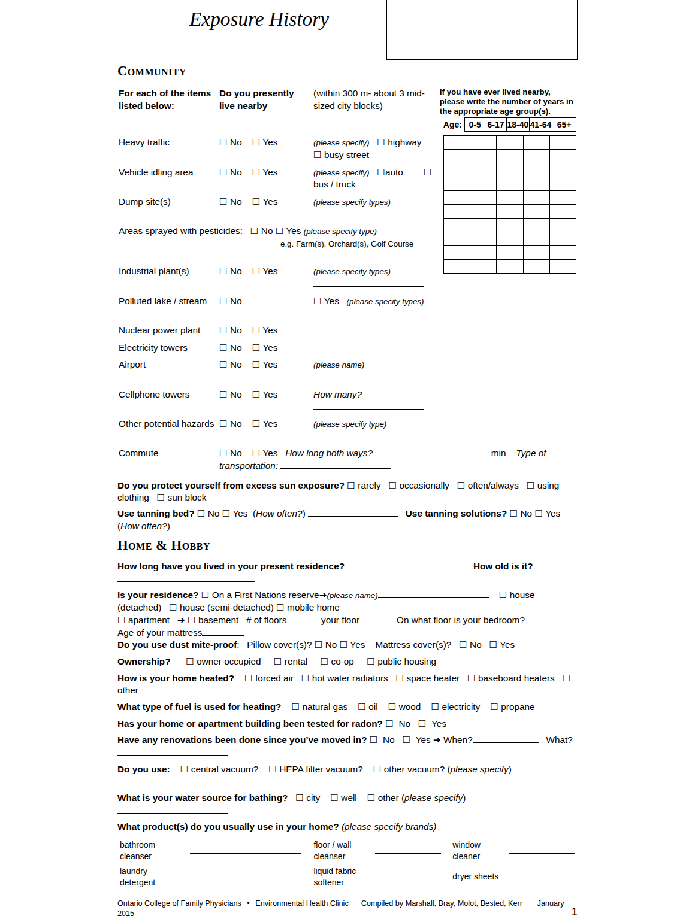Exposure History
Community
| For each of the items listed below: | Do you presently live nearby | (within 300 m- about 3 mid-sized city blocks) | If you have ever lived nearby, please write the number of years in the appropriate age group(s). / Age: / 0-5 / 6-17 / 18-40 / 41-64 / 65+ / / --- / --- / --- / --- / --- / --- / |
| Heavy traffic | ☐ No ☐ Yes | (please specify) ☐ highway ☐ busy street | |
| Vehicle idling area | ☐ No ☐ Yes | (please specify) ☐ auto ☐ bus / truck |
| Dump site(s) | ☐ No ☐ Yes | (please specify types) |
| Areas sprayed with pesticides: ☐ No ☐ Yes (please specify type) e.g. Farm(s), Orchard(s), Golf Course |
| Industrial plant(s) | ☐ No ☐ Yes | (please specify types) |
| Polluted lake / stream | ☐ No | ☐ Yes (please specify types) |
| Nuclear power plant | ☐ No ☐ Yes | |
| Electricity towers | ☐ No ☐ Yes | |
| Airport | ☐ No ☐ Yes | (please name) |
| Cellphone towers | ☐ No ☐ Yes | How many? |
| Other potential hazards | ☐ No ☐ Yes | (please specify type) |
| Commute | ☐ No ☐ Yes How long both ways? min Type of transportation: |
Do you protect yourself from excess sun exposure? ☐ rarely ☐ occasionally ☐ often/always ☐ using clothing ☐ sun block
Use tanning bed? ☐ No ☐ Yes (How often?) Use tanning solutions? ☐ No ☐ Yes (How often?)
Home & Hobby
How long have you lived in your present residence? How old is it?
Is your residence? ☐ On a First Nations reserve➔(please name) ☐ house (detached) ☐ house (semi-detached) ☐ mobile home
☐ apartment ➔ ☐ basement # of floors your floor On what floor is your bedroom? Age of your mattress
Do you use dust mite-proof: Pillow cover(s)? ☐ No ☐ Yes Mattress cover(s)? ☐ No ☐ Yes
Ownership? ☐ owner occupied ☐ rental ☐ co-op ☐ public housing
How is your home heated? ☐ forced air ☐ hot water radiators ☐ space heater ☐ baseboard heaters ☐ other
What type of fuel is used for heating? ☐ natural gas ☐ oil ☐ wood ☐ electricity ☐ propane
Has your home or apartment building been tested for radon? ☐ No ☐ Yes
Have any renovations been done since you’ve moved in? ☐ No ☐ Yes ➔ When? What?
Do you use: ☐ central vacuum? ☐ HEPA filter vacuum? ☐ other vacuum? (please specify)
What is your water source for bathing? ☐ city ☐ well ☐ other (please specify)
What product(s) do you usually use in your home? (please specify brands)
| bathroom cleanser | | floor / wall cleanser | | window cleaner | |
| laundry detergent | | liquid fabric softener | | dryer sheets | |
Ontario College of Family Physicians • Environmental Health Clinic Compiled by Marshall, Bray, Molot, Bested, Kerr January 2015
1